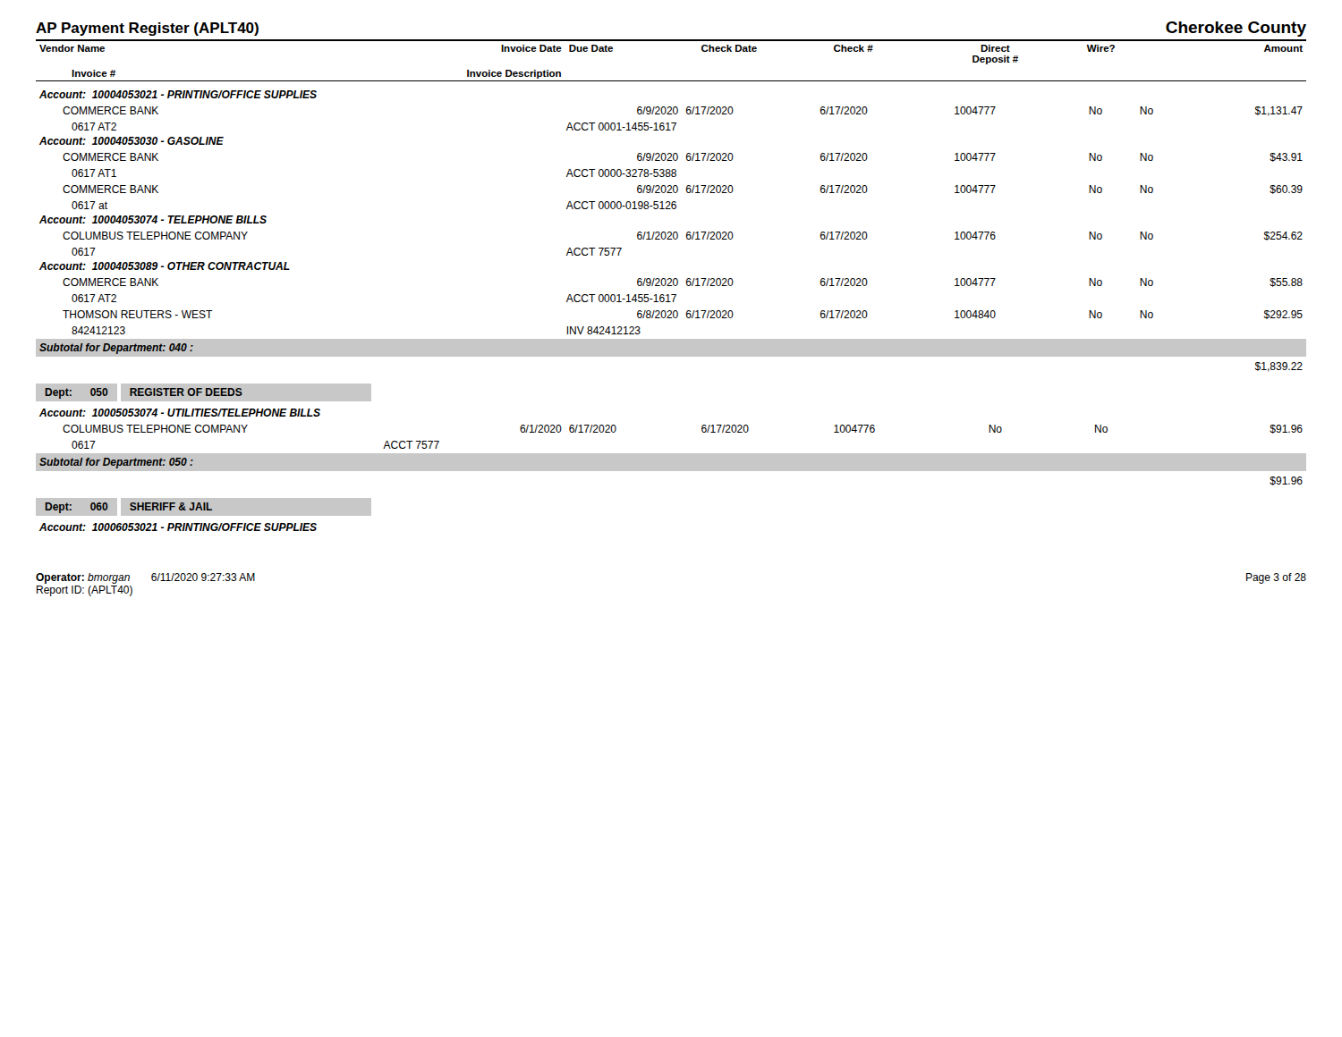AP Payment Register (APLT40)
Cherokee County
| Vendor Name | Invoice Date | Due Date | Check Date | Check # | Direct Deposit # | Wire? | Amount |
| --- | --- | --- | --- | --- | --- | --- | --- |
| Invoice # | Invoice Description | |
| Account: 10004053021 - PRINTING/OFFICE SUPPLIES |
| COMMERCE BANK | 6/9/2020 | 6/17/2020 | 6/17/2020 | 1004777 | No | No | $1,131.47 |
| 0617 AT2 | ACCT 0001-1455-1617 |
| Account: 10004053030 - GASOLINE |
| COMMERCE BANK | 6/9/2020 | 6/17/2020 | 6/17/2020 | 1004777 | No | No | $43.91 |
| 0617 AT1 | ACCT 0000-3278-5388 |
| COMMERCE BANK | 6/9/2020 | 6/17/2020 | 6/17/2020 | 1004777 | No | No | $60.39 |
| 0617 at | ACCT 0000-0198-5126 |
| Account: 10004053074 - TELEPHONE BILLS |
| COLUMBUS TELEPHONE COMPANY | 6/1/2020 | 6/17/2020 | 6/17/2020 | 1004776 | No | No | $254.62 |
| 0617 | ACCT 7577 |
| Account: 10004053089 - OTHER CONTRACTUAL |
| COMMERCE BANK | 6/9/2020 | 6/17/2020 | 6/17/2020 | 1004777 | No | No | $55.88 |
| 0617 AT2 | ACCT 0001-1455-1617 |
| THOMSON REUTERS - WEST | 6/8/2020 | 6/17/2020 | 6/17/2020 | 1004840 | No | No | $292.95 |
| 842412123 | INV 842412123 |
| Subtotal for Department: 040 : |
| $1,839.22 |
Dept: 050
REGISTER OF DEEDS
| Account: 10005053074 - UTILITIES/TELEPHONE BILLS |
| COLUMBUS TELEPHONE COMPANY | 6/1/2020 | 6/17/2020 | 6/17/2020 | 1004776 | No | No | $91.96 |
| 0617 | ACCT 7577 |
| Subtotal for Department: 050 : |
| $91.96 |
Dept: 060
SHERIFF & JAIL
| Account: 10006053021 - PRINTING/OFFICE SUPPLIES |
Operator: bmorgan 6/11/2020 9:27:33 AM
Report ID: (APLT40)
Page 3 of 28